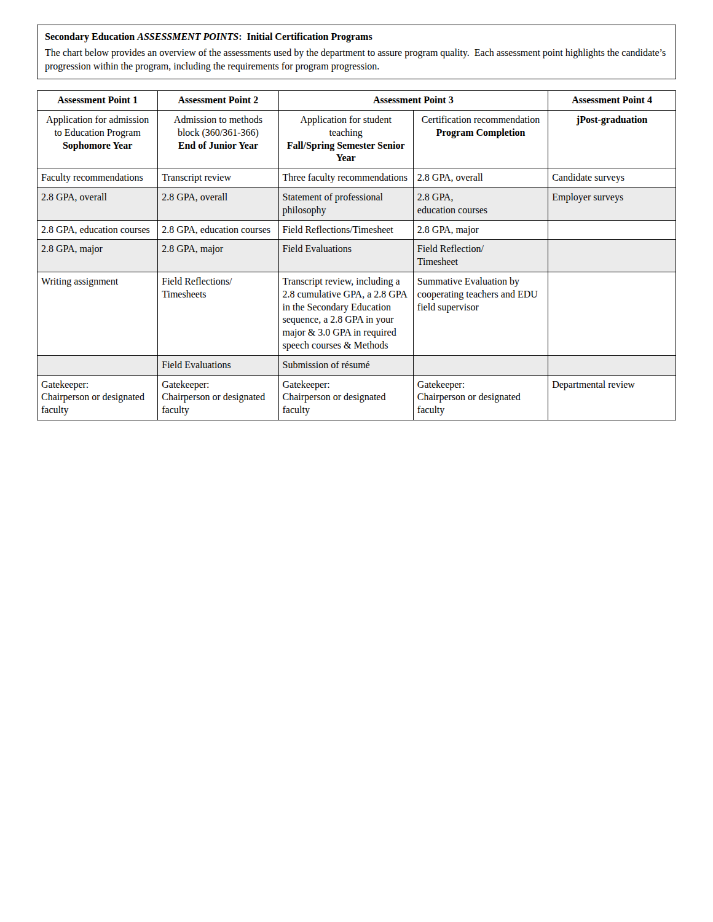Secondary Education ASSESSMENT POINTS: Initial Certification Programs
The chart below provides an overview of the assessments used by the department to assure program quality. Each assessment point highlights the candidate’s progression within the program, including the requirements for program progression.
| Assessment Point 1 | Assessment Point 2 | Assessment Point 3 | Assessment Point 4 |
| --- | --- | --- | --- |
| Application for admission to Education Program Sophomore Year | Admission to methods block (360/361-366) End of Junior Year | Application for student teaching Fall/Spring Semester Senior Year | Certification recommendation Program Completion | jPost-graduation |
| Faculty recommendations | Transcript review | Three faculty recommendations | 2.8 GPA, overall | Candidate surveys |
| 2.8 GPA, overall | 2.8 GPA, overall | Statement of professional philosophy | 2.8 GPA, education courses | Employer surveys |
| 2.8 GPA, education courses | 2.8 GPA, education courses | Field Reflections/Timesheet | 2.8 GPA, major | |
| 2.8 GPA, major | 2.8 GPA, major | Field Evaluations | Field Reflection/ Timesheet | |
| Writing assignment | Field Reflections/ Timesheets | Transcript review, including a 2.8 cumulative GPA, a 2.8 GPA in the Secondary Education sequence, a 2.8 GPA in your major & 3.0 GPA in required speech courses & Methods | Summative Evaluation by cooperating teachers and EDU field supervisor | |
| | Field Evaluations | Submission of résumé | | |
| Gatekeeper: Chairperson or designated faculty | Gatekeeper: Chairperson or designated faculty | Gatekeeper: Chairperson or designated faculty | Gatekeeper: Chairperson or designated faculty | Departmental review |